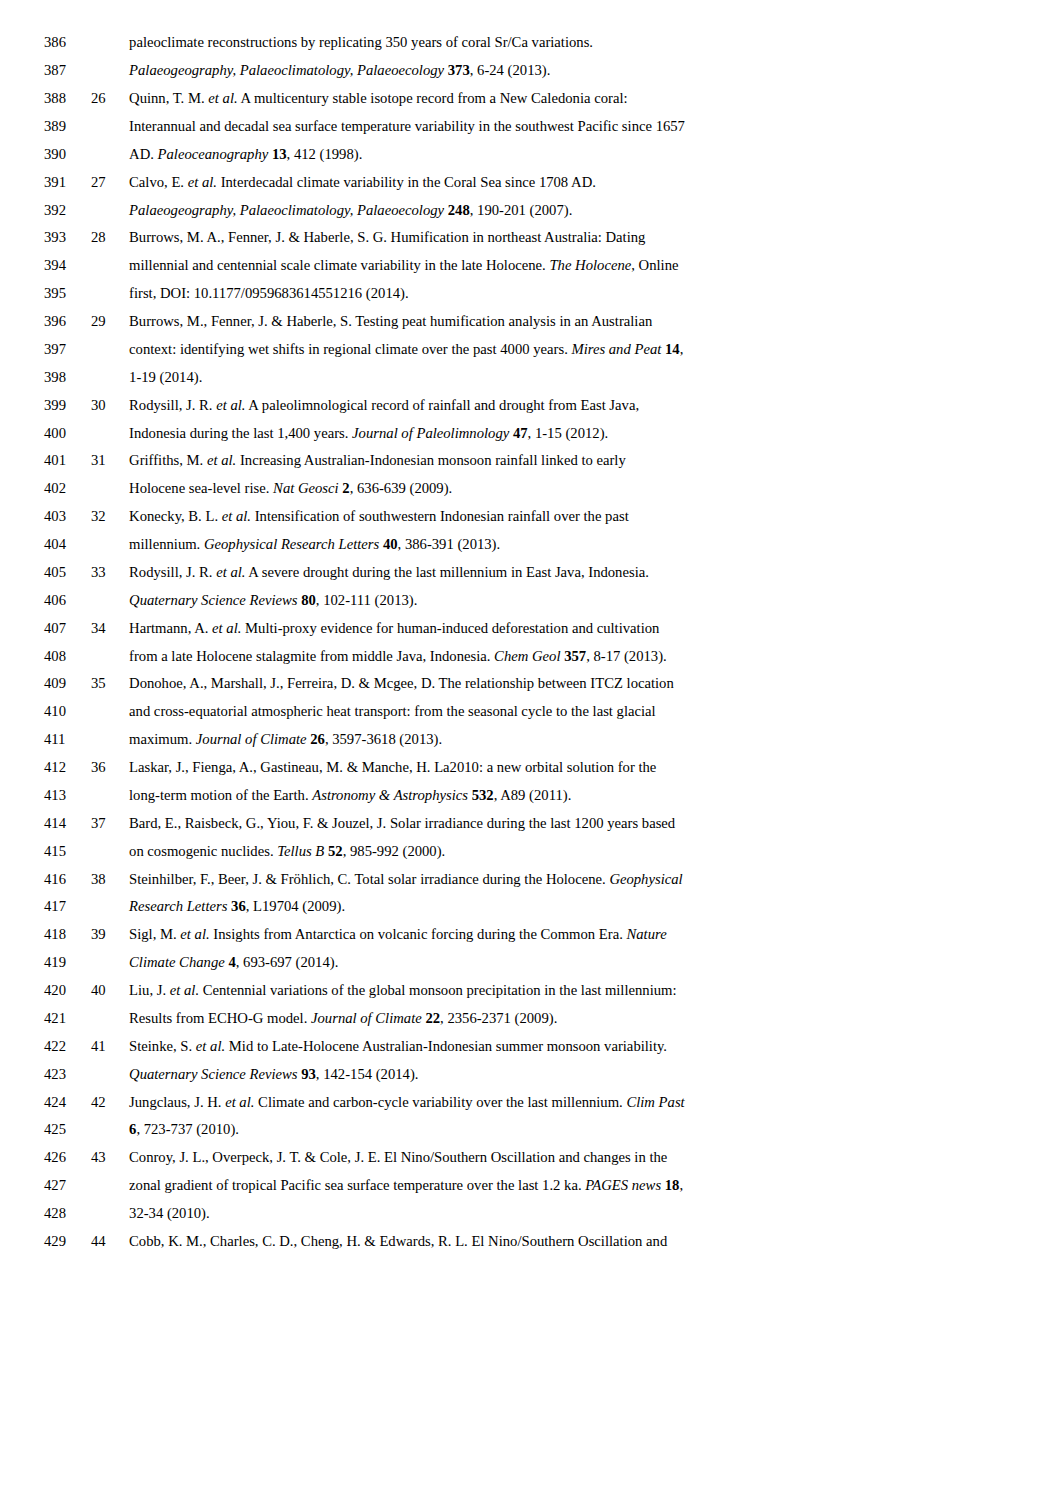| 386 | | paleoclimate reconstructions by replicating 350 years of coral Sr/Ca variations. |
| 387 | | Palaeogeography, Palaeoclimatology, Palaeoecology 373 , 6-24 (2013). |
| 388 | 26 | Quinn, T. M. et al. A multicentury stable isotope record from a New Caledonia coral: |
| 389 | | Interannual and decadal sea surface temperature variability in the southwest Pacific since 1657 |
| 390 | | AD. Paleoceanography 13 , 412 (1998). |
| 391 | 27 | Calvo, E. et al. Interdecadal climate variability in the Coral Sea since 1708 AD. |
| 392 | | Palaeogeography, Palaeoclimatology, Palaeoecology 248 , 190-201 (2007). |
| 393 | 28 | Burrows, M. A., Fenner, J. & Haberle, S. G. Humification in northeast Australia: Dating |
| 394 | | millennial and centennial scale climate variability in the late Holocene. The Holocene , Online |
| 395 | | first, DOI: 10.1177/0959683614551216 (2014). |
| 396 | 29 | Burrows, M., Fenner, J. & Haberle, S. Testing peat humification analysis in an Australian |
| 397 | | context: identifying wet shifts in regional climate over the past 4000 years. Mires and Peat 14 , |
| 398 | | 1-19 (2014). |
| 399 | 30 | Rodysill, J. R. et al. A paleolimnological record of rainfall and drought from East Java, |
| 400 | | Indonesia during the last 1,400 years. Journal of Paleolimnology 47 , 1-15 (2012). |
| 401 | 31 | Griffiths, M. et al. Increasing Australian-Indonesian monsoon rainfall linked to early |
| 402 | | Holocene sea-level rise. Nat Geosci 2 , 636-639 (2009). |
| 403 | 32 | Konecky, B. L. et al. Intensification of southwestern Indonesian rainfall over the past |
| 404 | | millennium. Geophysical Research Letters 40 , 386-391 (2013). |
| 405 | 33 | Rodysill, J. R. et al. A severe drought during the last millennium in East Java, Indonesia. |
| 406 | | Quaternary Science Reviews 80 , 102-111 (2013). |
| 407 | 34 | Hartmann, A. et al. Multi-proxy evidence for human-induced deforestation and cultivation |
| 408 | | from a late Holocene stalagmite from middle Java, Indonesia. Chem Geol 357 , 8-17 (2013). |
| 409 | 35 | Donohoe, A., Marshall, J., Ferreira, D. & Mcgee, D. The relationship between ITCZ location |
| 410 | | and cross-equatorial atmospheric heat transport: from the seasonal cycle to the last glacial |
| 411 | | maximum. Journal of Climate 26 , 3597-3618 (2013). |
| 412 | 36 | Laskar, J., Fienga, A., Gastineau, M. & Manche, H. La2010: a new orbital solution for the |
| 413 | | long-term motion of the Earth. Astronomy & Astrophysics 532 , A89 (2011). |
| 414 | 37 | Bard, E., Raisbeck, G., Yiou, F. & Jouzel, J. Solar irradiance during the last 1200 years based |
| 415 | | on cosmogenic nuclides. Tellus B 52 , 985-992 (2000). |
| 416 | 38 | Steinhilber, F., Beer, J. & Fröhlich, C. Total solar irradiance during the Holocene. Geophysical |
| 417 | | Research Letters 36 , L19704 (2009). |
| 418 | 39 | Sigl, M. et al. Insights from Antarctica on volcanic forcing during the Common Era. Nature |
| 419 | | Climate Change 4 , 693-697 (2014). |
| 420 | 40 | Liu, J. et al. Centennial variations of the global monsoon precipitation in the last millennium: |
| 421 | | Results from ECHO-G model. Journal of Climate 22 , 2356-2371 (2009). |
| 422 | 41 | Steinke, S. et al. Mid to Late-Holocene Australian-Indonesian summer monsoon variability. |
| 423 | | Quaternary Science Reviews 93 , 142-154 (2014). |
| 424 | 42 | Jungclaus, J. H. et al. Climate and carbon-cycle variability over the last millennium. Clim Past |
| 425 | | 6 , 723-737 (2010). |
| 426 | 43 | Conroy, J. L., Overpeck, J. T. & Cole, J. E. El Nino/Southern Oscillation and changes in the |
| 427 | | zonal gradient of tropical Pacific sea surface temperature over the last 1.2 ka. PAGES news 18 , |
| 428 | | 32-34 (2010). |
| 429 | 44 | Cobb, K. M., Charles, C. D., Cheng, H. & Edwards, R. L. El Nino/Southern Oscillation and |